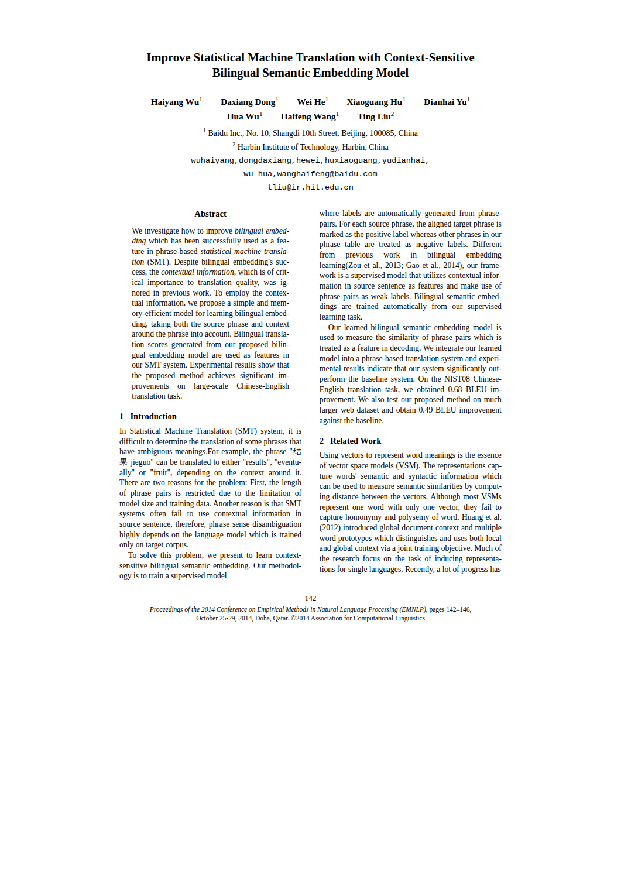Improve Statistical Machine Translation with Context-Sensitive
Bilingual Semantic Embedding Model
Haiyang Wu1 Daxiang Dong1 Wei He1 Xiaoguang Hu1 Dianhai Yu1 Hua Wu1 Haifeng Wang1 Ting Liu2
1 Baidu Inc., No. 10, Shangdi 10th Street, Beijing, 100085, China
2 Harbin Institute of Technology, Harbin, China
wuhaiyang,dongdaxiang,hewei,huxiaoguang,yudianhai,
wu_hua,wanghaifeng@baidu.com
tliu@ir.hit.edu.cn
Abstract
We investigate how to improve bilingual embedding which has been successfully used as a feature in phrase-based statistical machine translation (SMT). Despite bilingual embedding's success, the contextual information, which is of critical importance to translation quality, was ignored in previous work. To employ the contextual information, we propose a simple and memory-efficient model for learning bilingual embedding, taking both the source phrase and context around the phrase into account. Bilingual translation scores generated from our proposed bilingual embedding model are used as features in our SMT system. Experimental results show that the proposed method achieves significant improvements on large-scale Chinese-English translation task.
1 Introduction
In Statistical Machine Translation (SMT) system, it is difficult to determine the translation of some phrases that have ambiguous meanings.For example, the phrase "结果 jieguo" can be translated to either "results", "eventually" or "fruit", depending on the context around it. There are two reasons for the problem: First, the length of phrase pairs is restricted due to the limitation of model size and training data. Another reason is that SMT systems often fail to use contextual information in source sentence, therefore, phrase sense disambiguation highly depends on the language model which is trained only on target corpus.
To solve this problem, we present to learn context-sensitive bilingual semantic embedding. Our methodology is to train a supervised model
where labels are automatically generated from phrase-pairs. For each source phrase, the aligned target phrase is marked as the positive label whereas other phrases in our phrase table are treated as negative labels. Different from previous work in bilingual embedding learning(Zou et al., 2013; Gao et al., 2014), our framework is a supervised model that utilizes contextual information in source sentence as features and make use of phrase pairs as weak labels. Bilingual semantic embeddings are trained automatically from our supervised learning task.
Our learned bilingual semantic embedding model is used to measure the similarity of phrase pairs which is treated as a feature in decoding. We integrate our learned model into a phrase-based translation system and experimental results indicate that our system significantly outperform the baseline system. On the NIST08 Chinese-English translation task, we obtained 0.68 BLEU improvement. We also test our proposed method on much larger web dataset and obtain 0.49 BLEU improvement against the baseline.
2 Related Work
Using vectors to represent word meanings is the essence of vector space models (VSM). The representations capture words' semantic and syntactic information which can be used to measure semantic similarities by computing distance between the vectors. Although most VSMs represent one word with only one vector, they fail to capture homonymy and polysemy of word. Huang et al. (2012) introduced global document context and multiple word prototypes which distinguishes and uses both local and global context via a joint training objective. Much of the research focus on the task of inducing representations for single languages. Recently, a lot of progress has
142
Proceedings of the 2014 Conference on Empirical Methods in Natural Language Processing (EMNLP), pages 142–146,
October 25-29, 2014, Doha, Qatar. ©2014 Association for Computational Linguistics